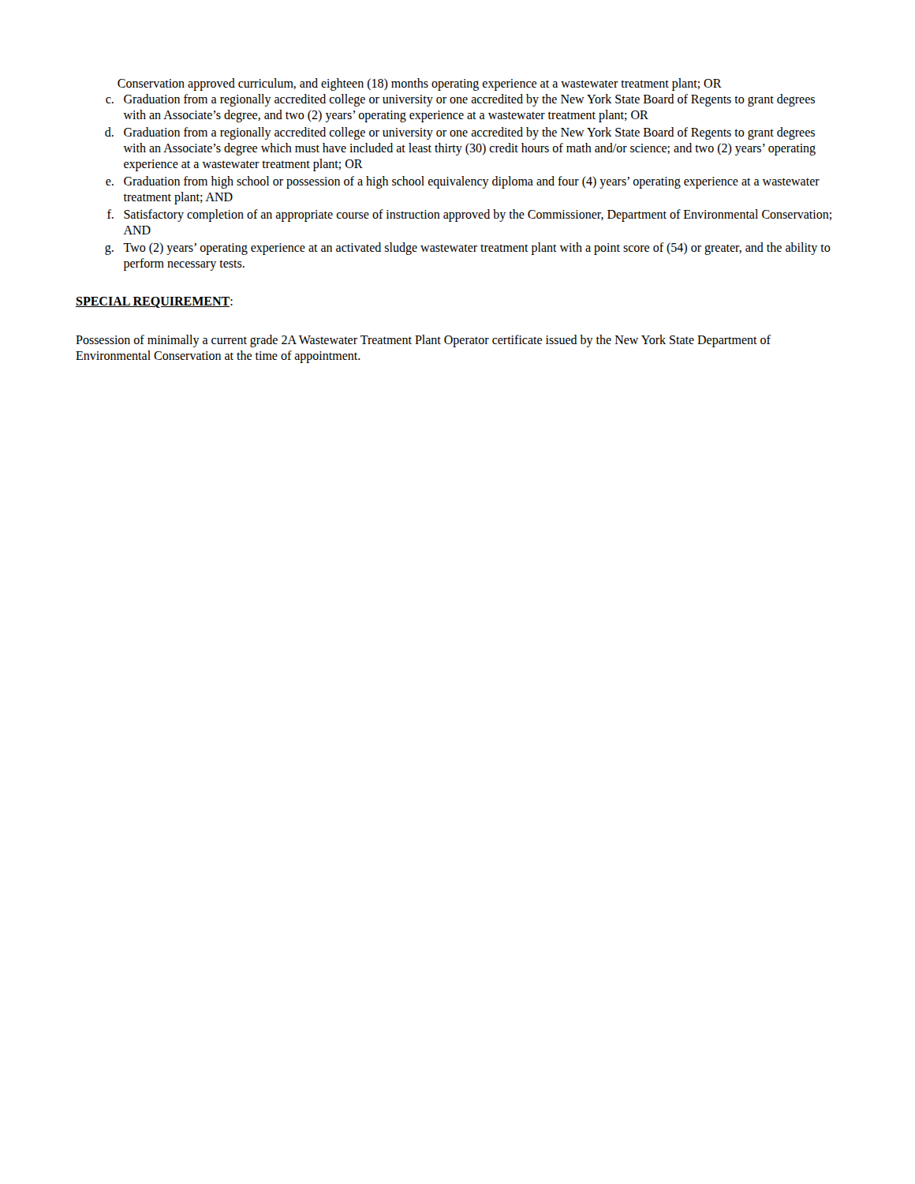Conservation approved curriculum, and eighteen (18) months operating experience at a wastewater treatment plant; OR
Graduation from a regionally accredited college or university or one accredited by the New York State Board of Regents to grant degrees with an Associate’s degree, and two (2) years’ operating experience at a wastewater treatment plant; OR
Graduation from a regionally accredited college or university or one accredited by the New York State Board of Regents to grant degrees with an Associate’s degree which must have included at least thirty (30) credit hours of math and/or science; and two (2) years’ operating experience at a wastewater treatment plant; OR
Graduation from high school or possession of a high school equivalency diploma and four (4) years’ operating experience at a wastewater treatment plant; AND
Satisfactory completion of an appropriate course of instruction approved by the Commissioner, Department of Environmental Conservation; AND
Two (2) years’ operating experience at an activated sludge wastewater treatment plant with a point score of (54) or greater, and the ability to perform necessary tests.
SPECIAL REQUIREMENT
:
Possession of minimally a current grade 2A Wastewater Treatment Plant Operator certificate issued by the New York State Department of Environmental Conservation at the time of appointment.